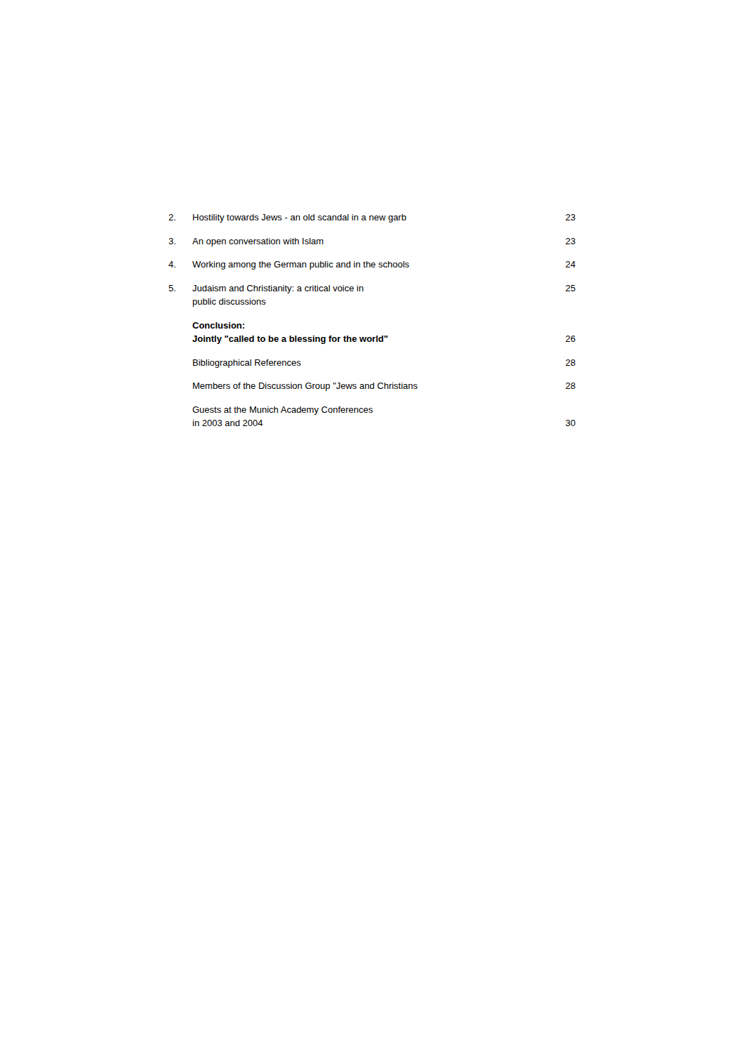| 2. | Hostility towards Jews - an old scandal in a new garb | 23 |
| 3. | An open conversation with Islam | 23 |
| 4. | Working among the German public and in the schools | 24 |
| 5. | Judaism and Christianity: a critical voice in public discussions | 25 |
| | Conclusion: Jointly "called to be a blessing for the world" | 26 |
| | Bibliographical References | 28 |
| | Members of the Discussion Group "Jews and Christians | 28 |
| | Guests at the Munich Academy Conferences in 2003 and 2004 | 30 |